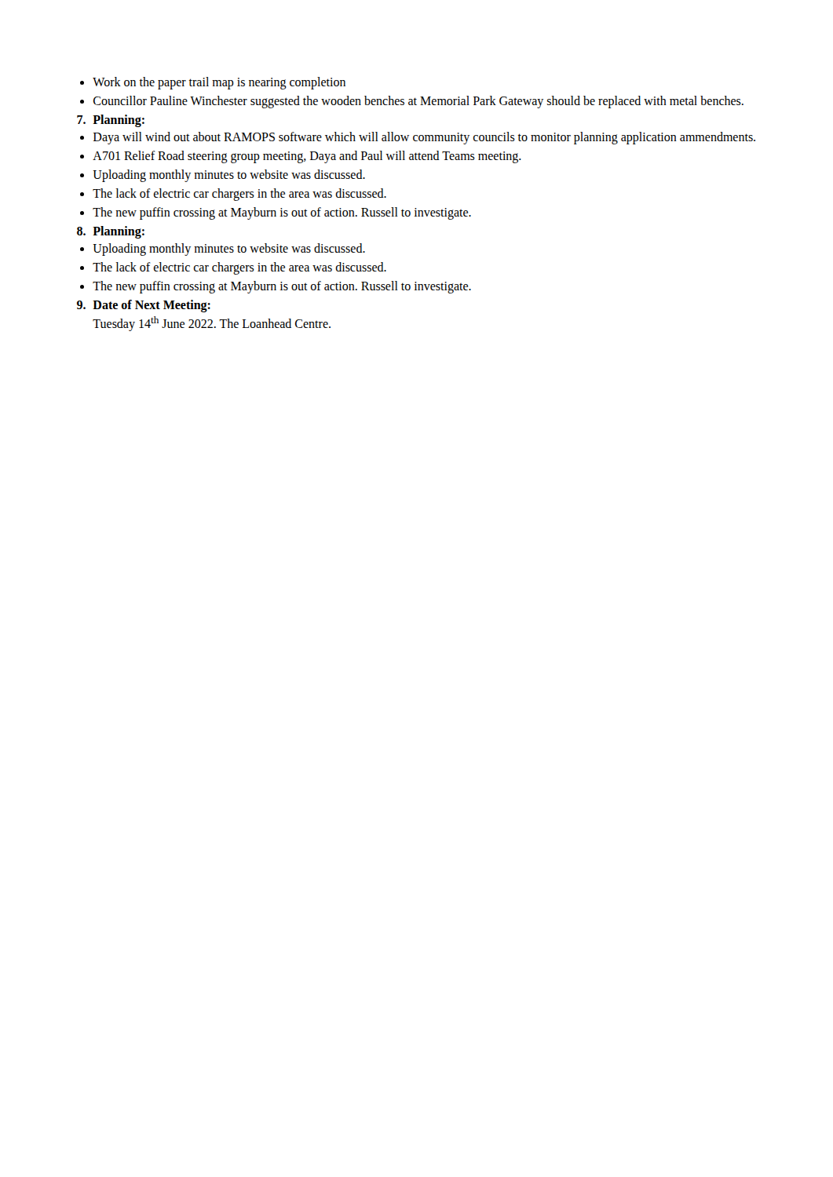Work on the paper trail map is nearing completion
Councillor Pauline Winchester suggested the wooden benches at Memorial Park Gateway should be replaced with metal benches.
Planning:
Daya will wind out about RAMOPS software which will allow community councils to monitor planning application ammendments.
A701 Relief Road steering group meeting, Daya and Paul will attend Teams meeting.
Uploading monthly minutes to website was discussed.
The lack of electric car chargers in the area was discussed.
The new puffin crossing at Mayburn is out of action. Russell to investigate.
Planning:
Uploading monthly minutes to website was discussed.
The lack of electric car chargers in the area was discussed.
The new puffin crossing at Mayburn is out of action. Russell to investigate.
Date of Next Meeting:
Tuesday 14th June 2022. The Loanhead Centre.